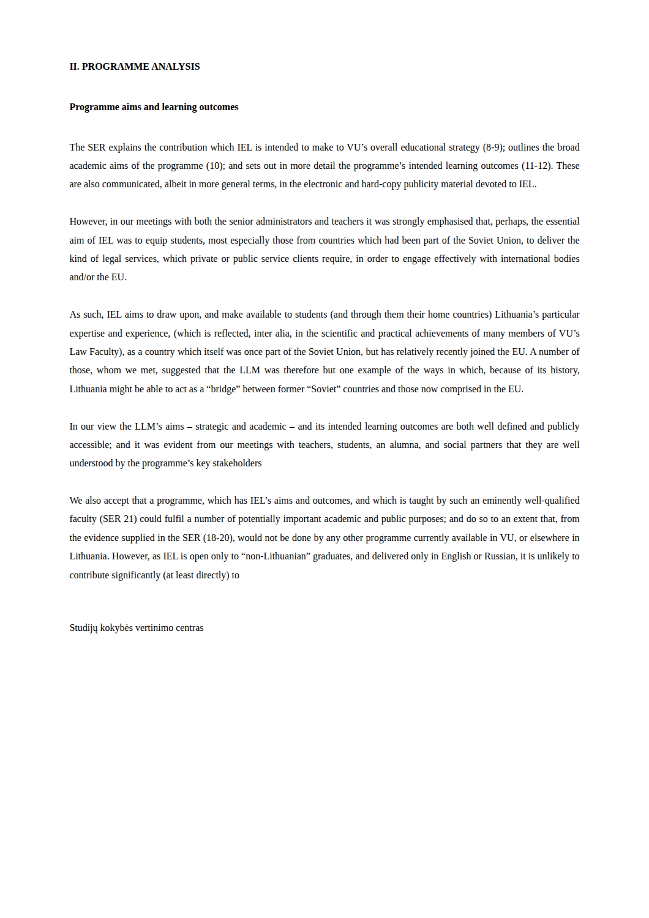II. PROGRAMME ANALYSIS
Programme aims and learning outcomes
The SER explains the contribution which IEL is intended to make to VU’s overall educational strategy (8-9); outlines the broad academic aims of the programme (10); and sets out in more detail the programme’s intended learning outcomes (11-12). These are also communicated, albeit in more general terms, in the electronic and hard-copy publicity material devoted to IEL.
However, in our meetings with both the senior administrators and teachers it was strongly emphasised that, perhaps, the essential aim of IEL was to equip students, most especially those from countries which had been part of the Soviet Union, to deliver the kind of legal services, which private or public service clients require, in order to engage effectively with international bodies and/or the EU.
As such, IEL aims to draw upon, and make available to students (and through them their home countries) Lithuania’s particular expertise and experience, (which is reflected, inter alia, in the scientific and practical achievements of many members of VU’s Law Faculty), as a country which itself was once part of the Soviet Union, but has relatively recently joined the EU. A number of those, whom we met, suggested that the LLM was therefore but one example of the ways in which, because of its history, Lithuania might be able to act as a “bridge” between former “Soviet” countries and those now comprised in the EU.
In our view the LLM’s aims – strategic and academic – and its intended learning outcomes are both well defined and publicly accessible; and it was evident from our meetings with teachers, students, an alumna, and social partners that they are well understood by the programme’s key stakeholders
We also accept that a programme, which has IEL’s aims and outcomes, and which is taught by such an eminently well-qualified faculty (SER 21) could fulfil a number of potentially important academic and public purposes; and do so to an extent that, from the evidence supplied in the SER (18-20), would not be done by any other programme currently available in VU, or elsewhere in Lithuania. However, as IEL is open only to “non-Lithuanian” graduates, and delivered only in English or Russian, it is unlikely to contribute significantly (at least directly) to
Studijų kokybės vertinimo centras